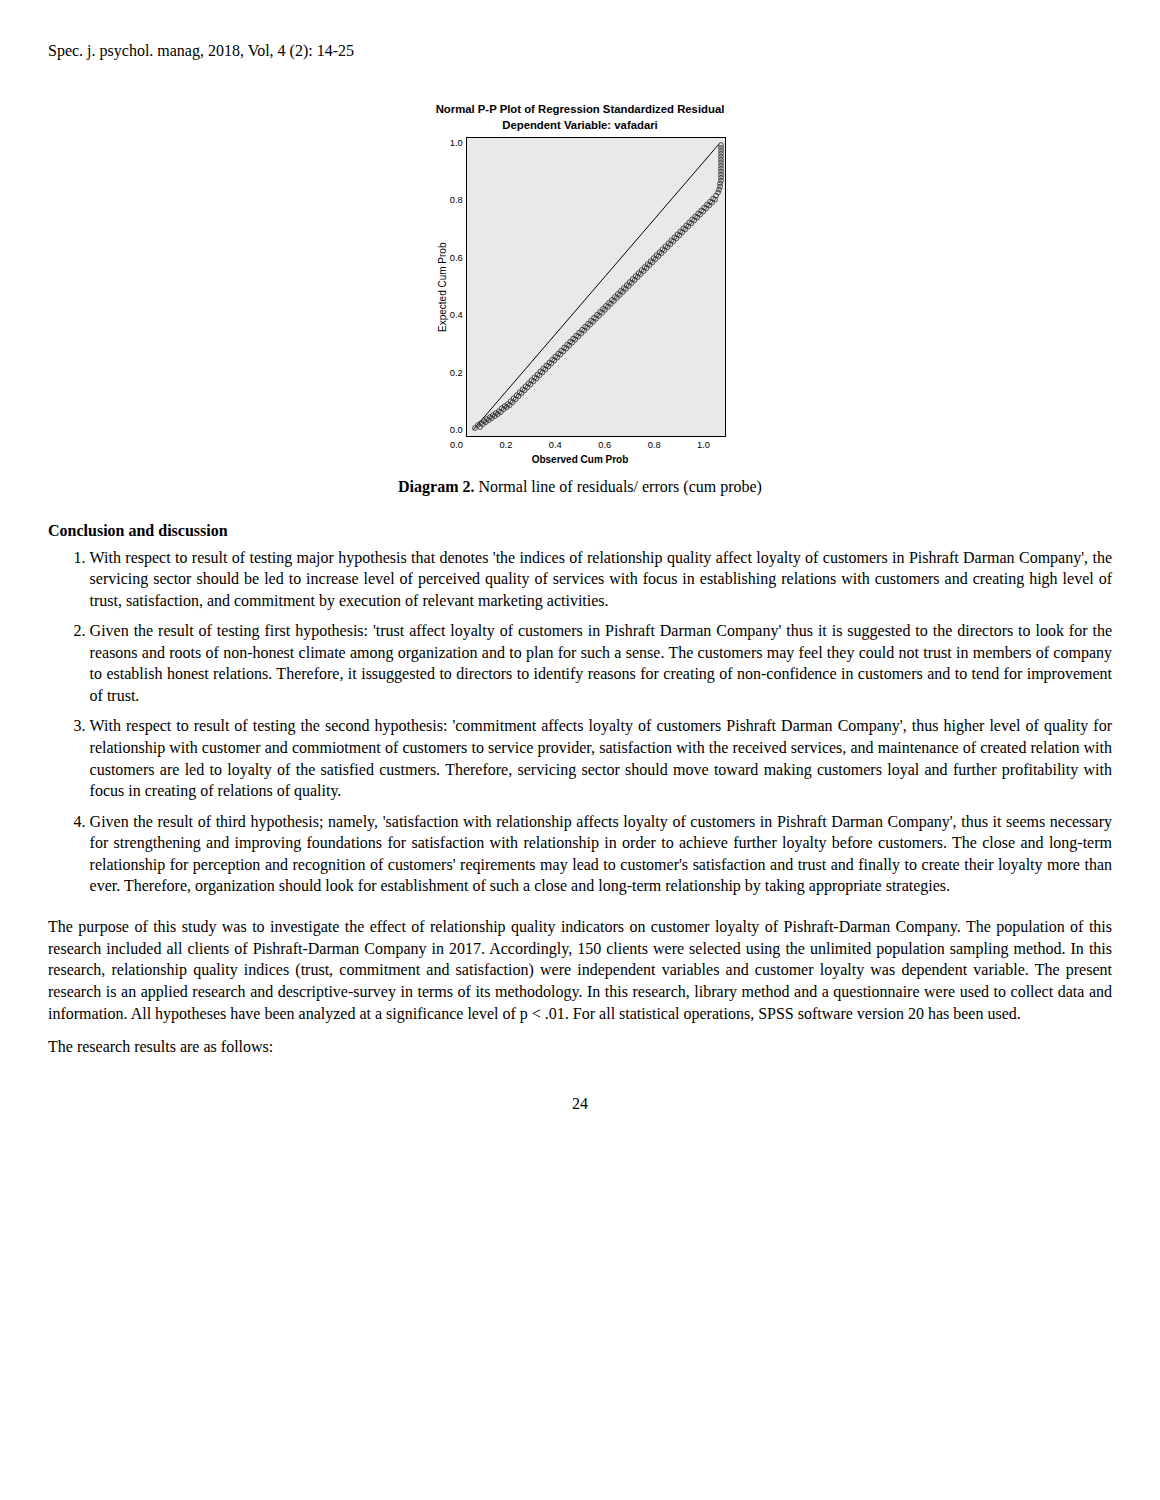Spec. j. psychol. manag, 2018, Vol, 4 (2): 14-25
Normal P-P Plot of Regression Standardized Residual
Dependent Variable: vafadari
Expected Cum Prob
1.0 0.8 0.6 0.4 0.2 0.0
0.00.20.40.60.81.0
Observed Cum Prob
Diagram 2. Normal line of residuals/ errors (cum probe)
Conclusion and discussion
With respect to result of testing major hypothesis that denotes 'the indices of relationship quality affect loyalty of customers in Pishraft Darman Company', the servicing sector should be led to increase level of perceived quality of services with focus in establishing relations with customers and creating high level of trust, satisfaction, and commitment by execution of relevant marketing activities.
Given the result of testing first hypothesis: 'trust affect loyalty of customers in Pishraft Darman Company' thus it is suggested to the directors to look for the reasons and roots of non-honest climate among organization and to plan for such a sense. The customers may feel they could not trust in members of company to establish honest relations. Therefore, it issuggested to directors to identify reasons for creating of non-confidence in customers and to tend for improvement of trust.
With respect to result of testing the second hypothesis: 'commitment affects loyalty of customers Pishraft Darman Company', thus higher level of quality for relationship with customer and commiotment of customers to service provider, satisfaction with the received services, and maintenance of created relation with customers are led to loyalty of the satisfied custmers. Therefore, servicing sector should move toward making customers loyal and further profitability with focus in creating of relations of quality.
Given the result of third hypothesis; namely, 'satisfaction with relationship affects loyalty of customers in Pishraft Darman Company', thus it seems necessary for strengthening and improving foundations for satisfaction with relationship in order to achieve further loyalty before customers. The close and long-term relationship for perception and recognition of customers' reqirements may lead to customer's satisfaction and trust and finally to create their loyalty more than ever. Therefore, organization should look for establishment of such a close and long-term relationship by taking appropriate strategies.
The purpose of this study was to investigate the effect of relationship quality indicators on customer loyalty of Pishraft-Darman Company. The population of this research included all clients of Pishraft-Darman Company in 2017. Accordingly, 150 clients were selected using the unlimited population sampling method. In this research, relationship quality indices (trust, commitment and satisfaction) were independent variables and customer loyalty was dependent variable. The present research is an applied research and descriptive-survey in terms of its methodology. In this research, library method and a questionnaire were used to collect data and information. All hypotheses have been analyzed at a significance level of p < .01. For all statistical operations, SPSS software version 20 has been used.
The research results are as follows:
24